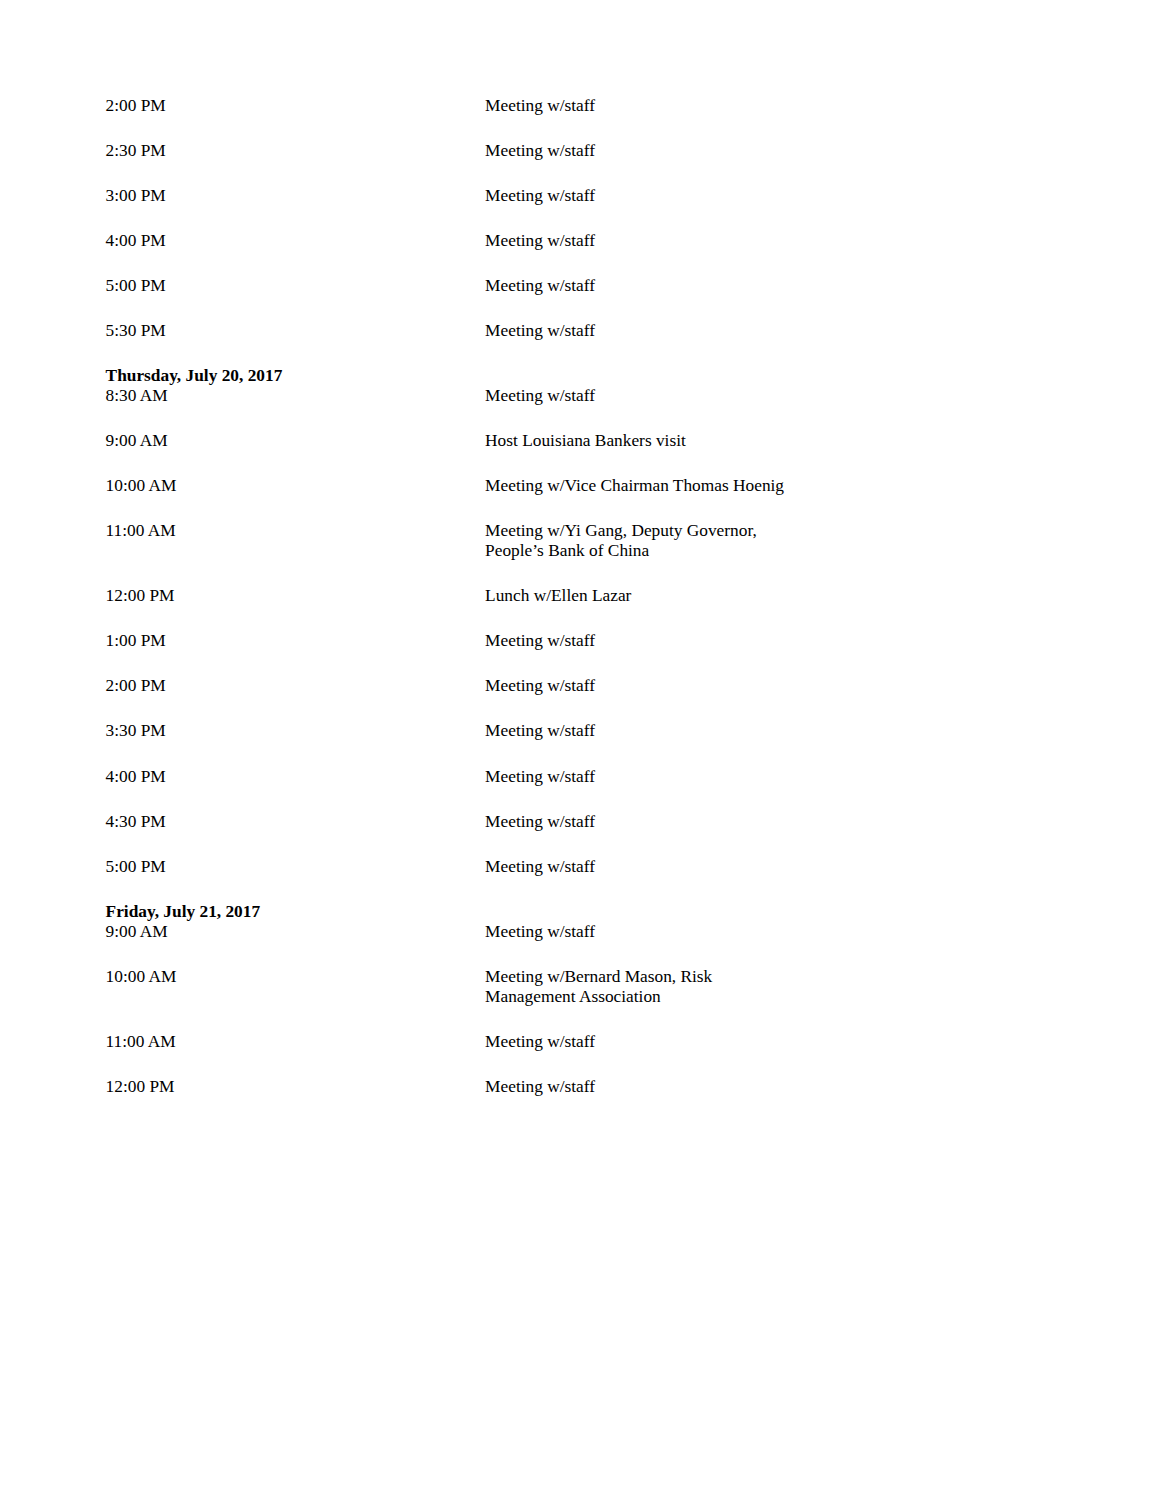| 2:00 PM | Meeting w/staff |
| 2:30 PM | Meeting w/staff |
| 3:00 PM | Meeting w/staff |
| 4:00 PM | Meeting w/staff |
| 5:00 PM | Meeting w/staff |
| 5:30 PM | Meeting w/staff |
| Thursday, July 20, 2017 |
| 8:30 AM | Meeting w/staff |
| 9:00 AM | Host Louisiana Bankers visit |
| 10:00 AM | Meeting w/Vice Chairman Thomas Hoenig |
| 11:00 AM | Meeting w/Yi Gang, Deputy Governor, People’s Bank of China |
| 12:00 PM | Lunch w/Ellen Lazar |
| 1:00 PM | Meeting w/staff |
| 2:00 PM | Meeting w/staff |
| 3:30 PM | Meeting w/staff |
| 4:00 PM | Meeting w/staff |
| 4:30 PM | Meeting w/staff |
| 5:00 PM | Meeting w/staff |
| Friday, July 21, 2017 |
| 9:00 AM | Meeting w/staff |
| 10:00 AM | Meeting w/Bernard Mason, Risk Management Association |
| 11:00 AM | Meeting w/staff |
| 12:00 PM | Meeting w/staff |